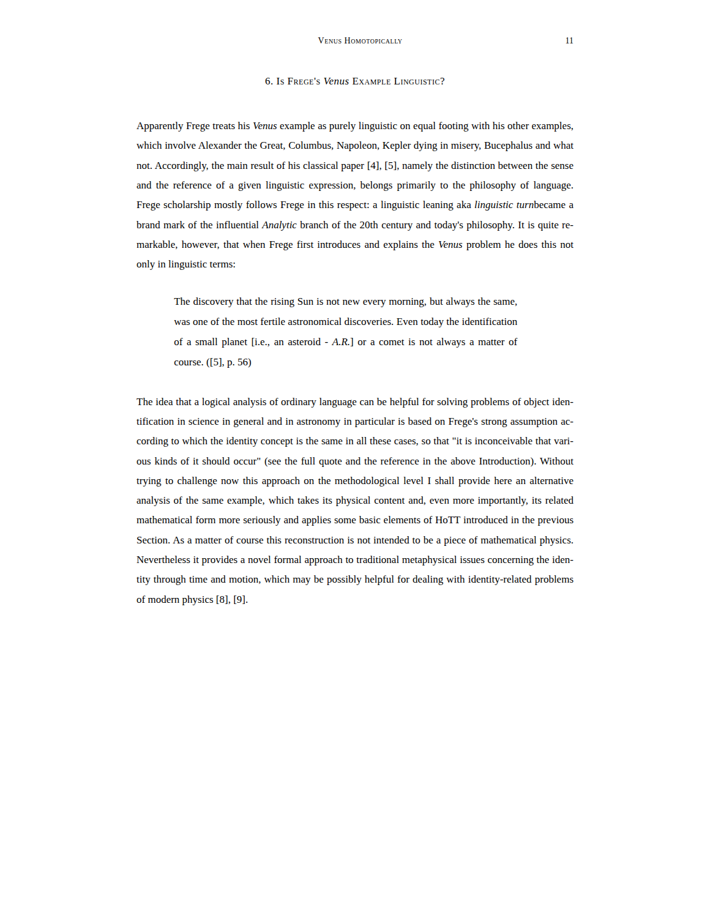Venus Homotopically 11
6. Is Frege's Venus Example Linguistic?
Apparently Frege treats his Venus example as purely linguistic on equal footing with his other examples, which involve Alexander the Great, Columbus, Napoleon, Kepler dying in misery, Bucephalus and what not. Accordingly, the main result of his classical paper [4], [5], namely the distinction between the sense and the reference of a given linguistic expression, belongs primarily to the philosophy of language. Frege scholarship mostly follows Frege in this respect: a linguistic leaning aka linguistic turnbecame a brand mark of the influential Analytic branch of the 20th century and today's philosophy. It is quite remarkable, however, that when Frege first introduces and explains the Venus problem he does this not only in linguistic terms:
The discovery that the rising Sun is not new every morning, but always the same, was one of the most fertile astronomical discoveries. Even today the identification of a small planet [i.e., an asteroid - A.R.] or a comet is not always a matter of course. ([5], p. 56)
The idea that a logical analysis of ordinary language can be helpful for solving problems of object identification in science in general and in astronomy in particular is based on Frege's strong assumption according to which the identity concept is the same in all these cases, so that "it is inconceivable that various kinds of it should occur" (see the full quote and the reference in the above Introduction). Without trying to challenge now this approach on the methodological level I shall provide here an alternative analysis of the same example, which takes its physical content and, even more importantly, its related mathematical form more seriously and applies some basic elements of HoTT introduced in the previous Section. As a matter of course this reconstruction is not intended to be a piece of mathematical physics. Nevertheless it provides a novel formal approach to traditional metaphysical issues concerning the identity through time and motion, which may be possibly helpful for dealing with identity-related problems of modern physics [8], [9].